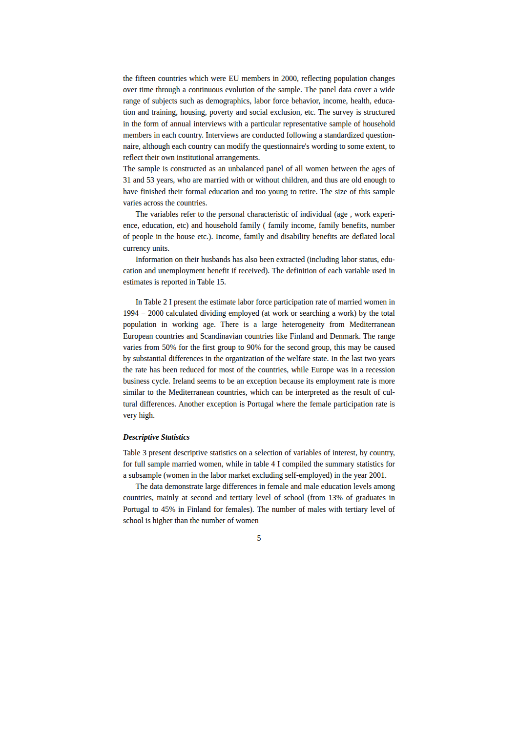the fifteen countries which were EU members in 2000, reflecting population changes over time through a continuous evolution of the sample. The panel data cover a wide range of subjects such as demographics, labor force behavior, income, health, education and training, housing, poverty and social exclusion, etc. The survey is structured in the form of annual interviews with a particular representative sample of household members in each country. Interviews are conducted following a standardized questionnaire, although each country can modify the questionnaire's wording to some extent, to reflect their own institutional arrangements.
The sample is constructed as an unbalanced panel of all women between the ages of 31 and 53 years, who are married with or without children, and thus are old enough to have finished their formal education and too young to retire. The size of this sample varies across the countries.
The variables refer to the personal characteristic of individual (age , work experience, education, etc) and household family ( family income, family benefits, number of people in the house etc.). Income, family and disability benefits are deflated local currency units.
Information on their husbands has also been extracted (including labor status, education and unemployment benefit if received). The definition of each variable used in estimates is reported in Table 15.
In Table 2 I present the estimate labor force participation rate of married women in 1994 − 2000 calculated dividing employed (at work or searching a work) by the total population in working age. There is a large heterogeneity from Mediterranean European countries and Scandinavian countries like Finland and Denmark. The range varies from 50% for the first group to 90% for the second group, this may be caused by substantial differences in the organization of the welfare state. In the last two years the rate has been reduced for most of the countries, while Europe was in a recession business cycle. Ireland seems to be an exception because its employment rate is more similar to the Mediterranean countries, which can be interpreted as the result of cultural differences. Another exception is Portugal where the female participation rate is very high.
Descriptive Statistics
Table 3 present descriptive statistics on a selection of variables of interest, by country, for full sample married women, while in table 4 I compiled the summary statistics for a subsample (women in the labor market excluding self-employed) in the year 2001.
The data demonstrate large differences in female and male education levels among countries, mainly at second and tertiary level of school (from 13% of graduates in Portugal to 45% in Finland for females). The number of males with tertiary level of school is higher than the number of women
5